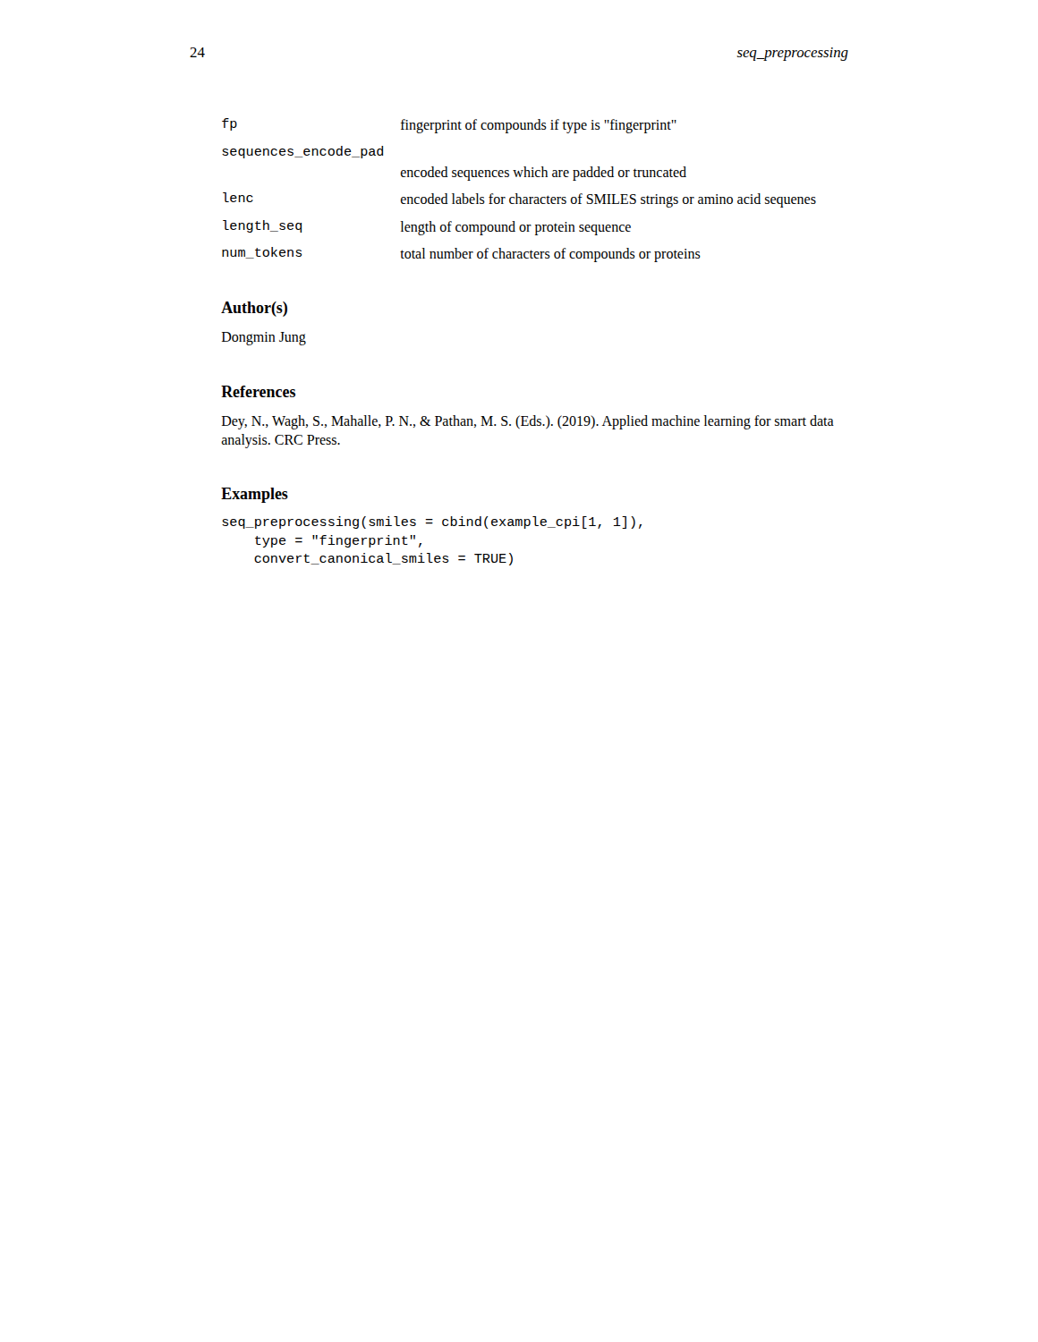24 seq_preprocessing
fp
fingerprint of compounds if type is "fingerprint"
sequences_encode_pad
encoded sequences which are padded or truncated
lenc
encoded labels for characters of SMILES strings or amino acid sequenes
length_seq
length of compound or protein sequence
num_tokens
total number of characters of compounds or proteins
Author(s)
Dongmin Jung
References
Dey, N., Wagh, S., Mahalle, P. N., & Pathan, M. S. (Eds.). (2019). Applied machine learning for smart data analysis. CRC Press.
Examples
seq_preprocessing(smiles = cbind(example_cpi[1, 1]),
    type = "fingerprint",
    convert_canonical_smiles = TRUE)